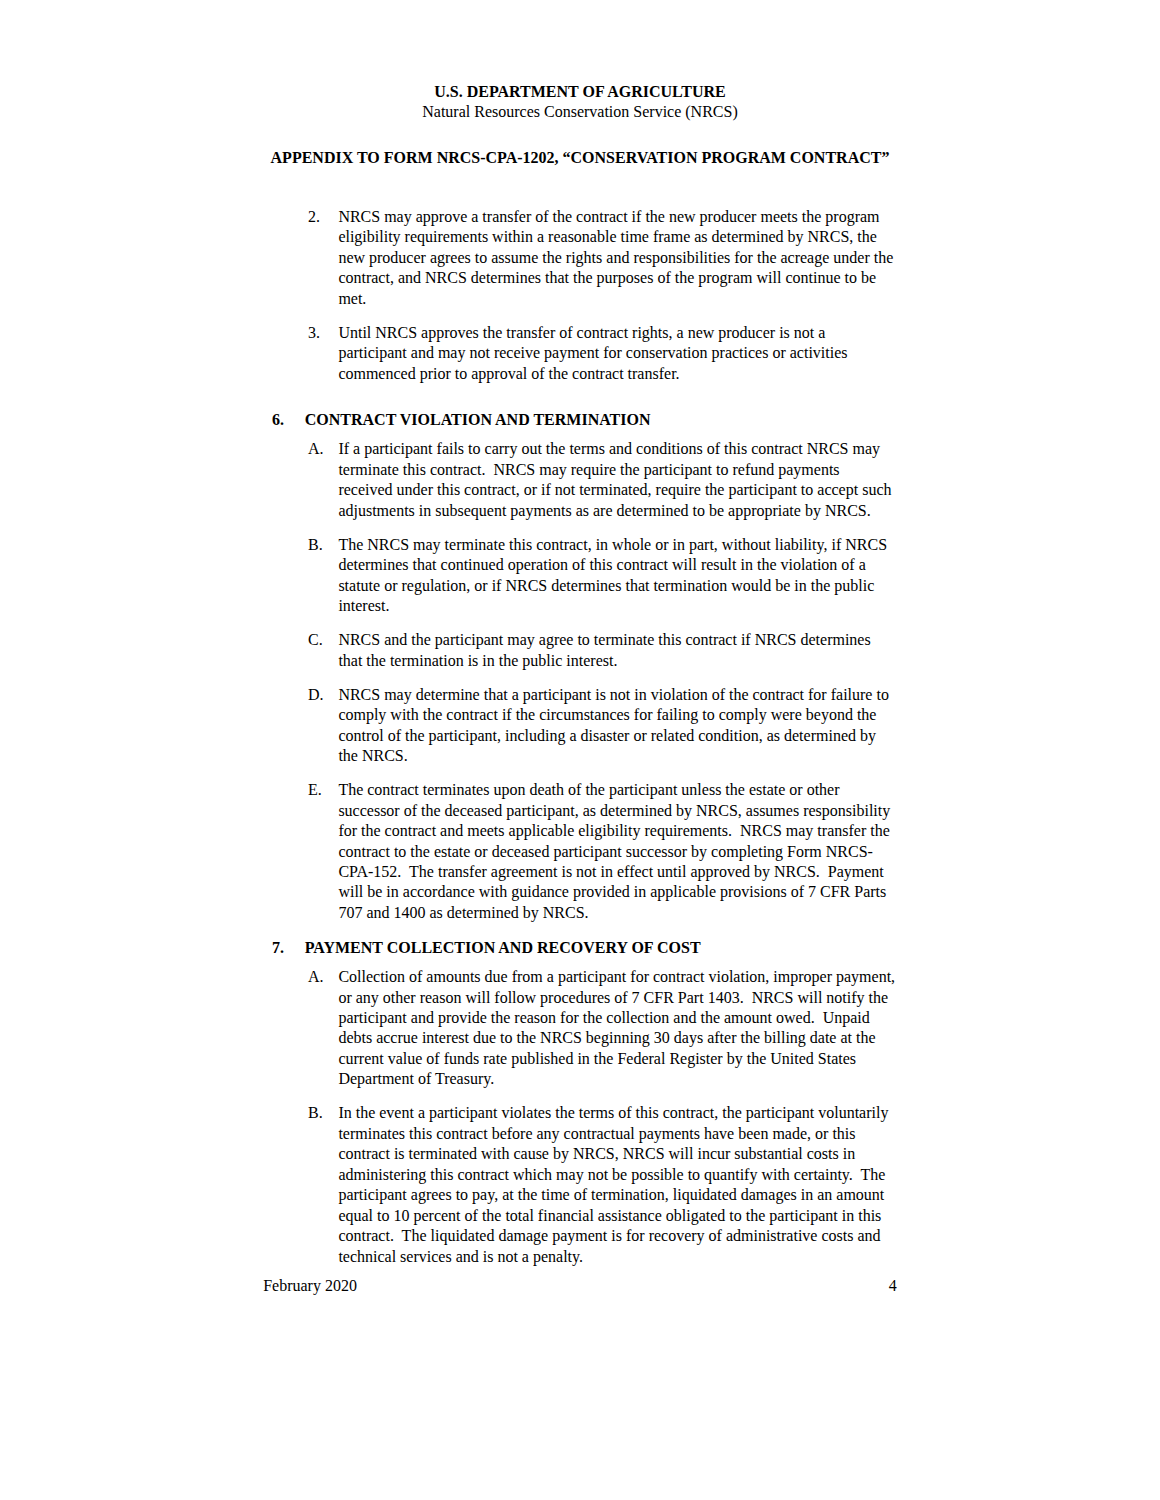U.S. DEPARTMENT OF AGRICULTURE
Natural Resources Conservation Service (NRCS)
APPENDIX TO FORM NRCS-CPA-1202, “CONSERVATION PROGRAM CONTRACT”
2. NRCS may approve a transfer of the contract if the new producer meets the program eligibility requirements within a reasonable time frame as determined by NRCS, the new producer agrees to assume the rights and responsibilities for the acreage under the contract, and NRCS determines that the purposes of the program will continue to be met.
3. Until NRCS approves the transfer of contract rights, a new producer is not a participant and may not receive payment for conservation practices or activities commenced prior to approval of the contract transfer.
6.
Contract Violation and Termination
A. If a participant fails to carry out the terms and conditions of this contract NRCS may terminate this contract. NRCS may require the participant to refund payments received under this contract, or if not terminated, require the participant to accept such adjustments in subsequent payments as are determined to be appropriate by NRCS.
B. The NRCS may terminate this contract, in whole or in part, without liability, if NRCS determines that continued operation of this contract will result in the violation of a statute or regulation, or if NRCS determines that termination would be in the public interest.
C. NRCS and the participant may agree to terminate this contract if NRCS determines that the termination is in the public interest.
D. NRCS may determine that a participant is not in violation of the contract for failure to comply with the contract if the circumstances for failing to comply were beyond the control of the participant, including a disaster or related condition, as determined by the NRCS.
E. The contract terminates upon death of the participant unless the estate or other successor of the deceased participant, as determined by NRCS, assumes responsibility for the contract and meets applicable eligibility requirements. NRCS may transfer the contract to the estate or deceased participant successor by completing Form NRCS-CPA-152. The transfer agreement is not in effect until approved by NRCS. Payment will be in accordance with guidance provided in applicable provisions of 7 CFR Parts 707 and 1400 as determined by NRCS.
7.
Payment Collection and Recovery of Cost
A. Collection of amounts due from a participant for contract violation, improper payment, or any other reason will follow procedures of 7 CFR Part 1403. NRCS will notify the participant and provide the reason for the collection and the amount owed. Unpaid debts accrue interest due to the NRCS beginning 30 days after the billing date at the current value of funds rate published in the Federal Register by the United States Department of Treasury.
B. In the event a participant violates the terms of this contract, the participant voluntarily terminates this contract before any contractual payments have been made, or this contract is terminated with cause by NRCS, NRCS will incur substantial costs in administering this contract which may not be possible to quantify with certainty. The participant agrees to pay, at the time of termination, liquidated damages in an amount equal to 10 percent of the total financial assistance obligated to the participant in this contract. The liquidated damage payment is for recovery of administrative costs and technical services and is not a penalty.
February 2020 4